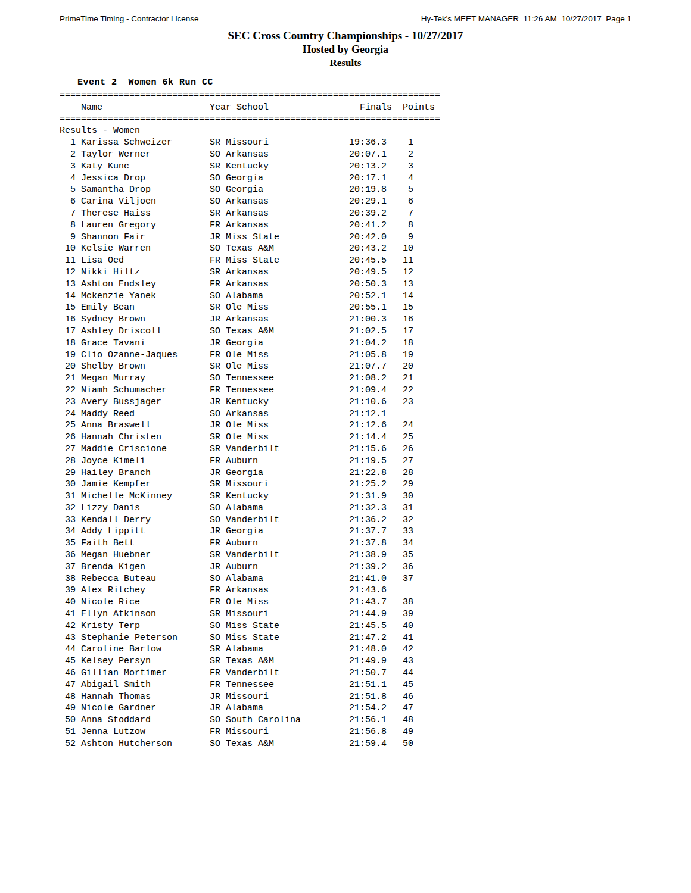PrimeTime Timing - Contractor License Hy-Tek's MEET MANAGER 11:26 AM 10/27/2017 Page 1
SEC Cross Country Championships - 10/27/2017
Hosted by Georgia
Results
Event 2 Women 6k Run CC
=======================================================================
    Name                    Year School                 Finals  Points
=======================================================================
Results - Women
  1 Karissa Schweizer       SR Missouri               19:36.3    1
  2 Taylor Werner           SO Arkansas               20:07.1    2
  3 Katy Kunc               SR Kentucky               20:13.2    3
  4 Jessica Drop            SO Georgia                20:17.1    4
  5 Samantha Drop           SO Georgia                20:19.8    5
  6 Carina Viljoen          SO Arkansas               20:29.1    6
  7 Therese Haiss           SR Arkansas               20:39.2    7
  8 Lauren Gregory          FR Arkansas               20:41.2    8
  9 Shannon Fair            JR Miss State             20:42.0    9
 10 Kelsie Warren           SO Texas A&M              20:43.2   10
 11 Lisa Oed                FR Miss State             20:45.5   11
 12 Nikki Hiltz             SR Arkansas               20:49.5   12
 13 Ashton Endsley          FR Arkansas               20:50.3   13
 14 Mckenzie Yanek          SO Alabama                20:52.1   14
 15 Emily Bean              SR Ole Miss               20:55.1   15
 16 Sydney Brown            JR Arkansas               21:00.3   16
 17 Ashley Driscoll         SO Texas A&M              21:02.5   17
 18 Grace Tavani            JR Georgia                21:04.2   18
 19 Clio Ozanne-Jaques      FR Ole Miss               21:05.8   19
 20 Shelby Brown            SR Ole Miss               21:07.7   20
 21 Megan Murray            SO Tennessee              21:08.2   21
 22 Niamh Schumacher        FR Tennessee              21:09.4   22
 23 Avery Bussjager         JR Kentucky               21:10.6   23
 24 Maddy Reed              SO Arkansas               21:12.1
 25 Anna Braswell           JR Ole Miss               21:12.6   24
 26 Hannah Christen         SR Ole Miss               21:14.4   25
 27 Maddie Criscione        SR Vanderbilt             21:15.6   26
 28 Joyce Kimeli            FR Auburn                 21:19.5   27
 29 Hailey Branch           JR Georgia                21:22.8   28
 30 Jamie Kempfer           SR Missouri               21:25.2   29
 31 Michelle McKinney       SR Kentucky               21:31.9   30
 32 Lizzy Danis             SO Alabama                21:32.3   31
 33 Kendall Derry           SO Vanderbilt             21:36.2   32
 34 Addy Lippitt            JR Georgia                21:37.7   33
 35 Faith Bett              FR Auburn                 21:37.8   34
 36 Megan Huebner           SR Vanderbilt             21:38.9   35
 37 Brenda Kigen            JR Auburn                 21:39.2   36
 38 Rebecca Buteau          SO Alabama                21:41.0   37
 39 Alex Ritchey            FR Arkansas               21:43.6
 40 Nicole Rice             FR Ole Miss               21:43.7   38
 41 Ellyn Atkinson          SR Missouri               21:44.9   39
 42 Kristy Terp             SO Miss State             21:45.5   40
 43 Stephanie Peterson      SO Miss State             21:47.2   41
 44 Caroline Barlow         SR Alabama                21:48.0   42
 45 Kelsey Persyn           SR Texas A&M              21:49.9   43
 46 Gillian Mortimer        FR Vanderbilt             21:50.7   44
 47 Abigail Smith           FR Tennessee              21:51.1   45
 48 Hannah Thomas           JR Missouri               21:51.8   46
 49 Nicole Gardner          JR Alabama                21:54.2   47
 50 Anna Stoddard           SO South Carolina         21:56.1   48
 51 Jenna Lutzow            FR Missouri               21:56.8   49
 52 Ashton Hutcherson       SO Texas A&M              21:59.4   50